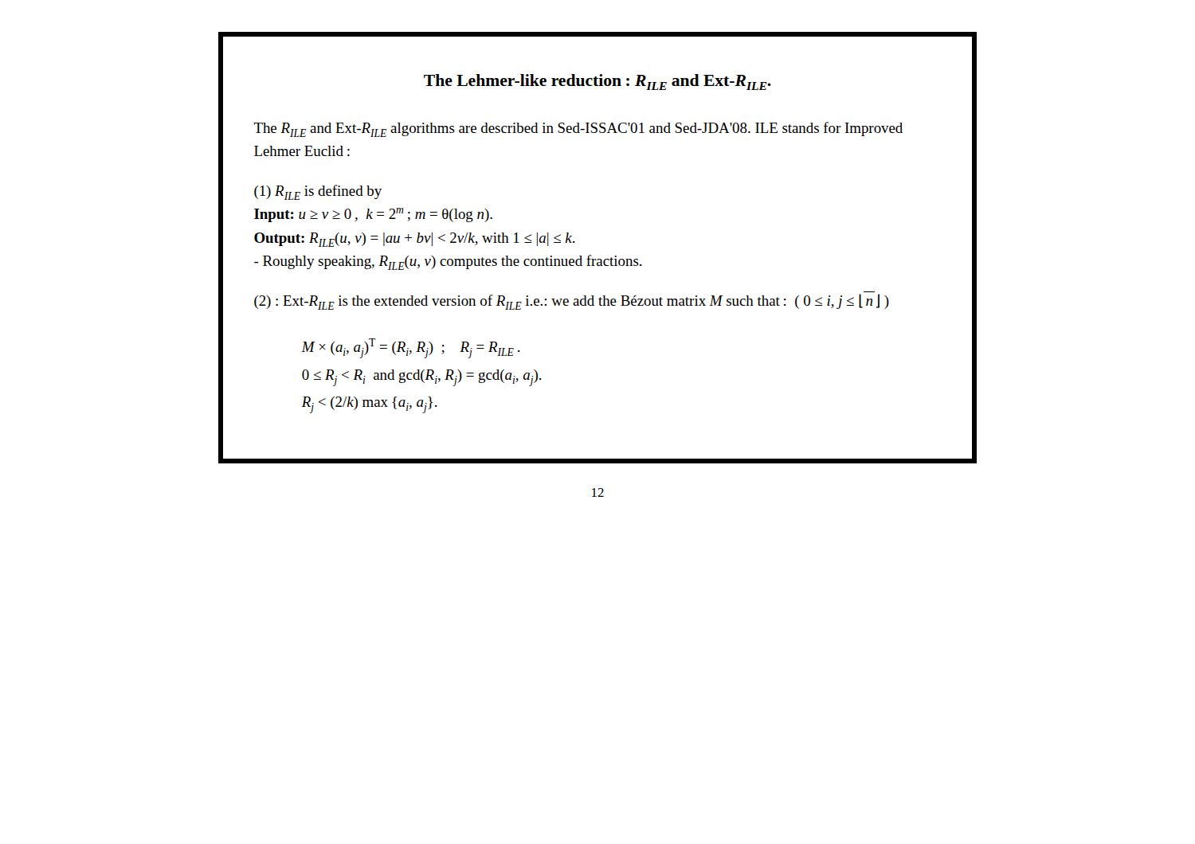The Lehmer-like reduction : RILE and Ext-RILE.
The RILE and Ext-RILE algorithms are described in Sed-ISSAC'01 and Sed-JDA'08. ILE stands for Improved Lehmer Euclid :
(1) RILE is defined by
Input: u ≥ v ≥ 0 , k = 2m ; m = θ(log n).
Output: RILE(u, v) = |au + bv| < 2v/k, with 1 ≤ |a| ≤ k.
- Roughly speaking, RILE(u, v) computes the continued fractions.
(2) : Ext-RILE is the extended version of RILE i.e.: we add the Bézout matrix M such that : ( 0 ≤ i, j ≤ ⌊n⌋ )
M × (ai, aj)T = (Ri, Rj) ; Rj = RILE .
0 ≤ Rj < Ri and gcd(Ri, Rj) = gcd(ai, aj).
Rj < (2/k) max {ai, aj}.
12